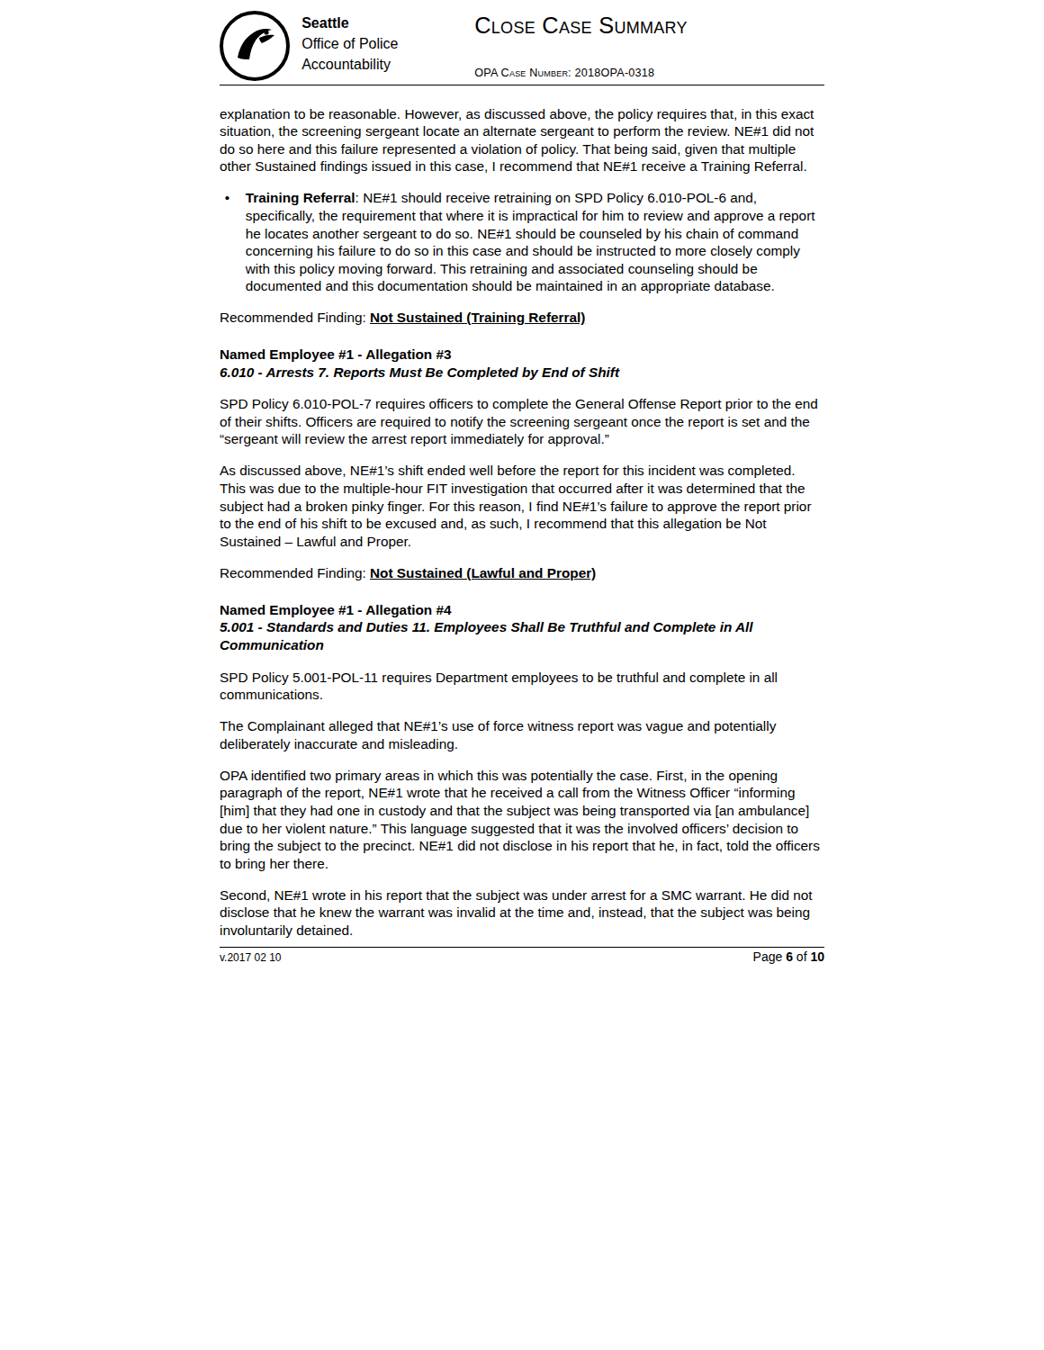Seattle
Office of Police
Accountability
Close Case Summary
OPA Case Number: 2018OPA-0318
explanation to be reasonable. However, as discussed above, the policy requires that, in this exact situation, the screening sergeant locate an alternate sergeant to perform the review. NE#1 did not do so here and this failure represented a violation of policy. That being said, given that multiple other Sustained findings issued in this case, I recommend that NE#1 receive a Training Referral.
• Training Referral: NE#1 should receive retraining on SPD Policy 6.010-POL-6 and, specifically, the requirement that where it is impractical for him to review and approve a report he locates another sergeant to do so. NE#1 should be counseled by his chain of command concerning his failure to do so in this case and should be instructed to more closely comply with this policy moving forward. This retraining and associated counseling should be documented and this documentation should be maintained in an appropriate database.
Recommended Finding: Not Sustained (Training Referral)
Named Employee #1 - Allegation #3
6.010 - Arrests 7. Reports Must Be Completed by End of Shift
SPD Policy 6.010-POL-7 requires officers to complete the General Offense Report prior to the end of their shifts. Officers are required to notify the screening sergeant once the report is set and the “sergeant will review the arrest report immediately for approval.”
As discussed above, NE#1’s shift ended well before the report for this incident was completed. This was due to the multiple-hour FIT investigation that occurred after it was determined that the subject had a broken pinky finger. For this reason, I find NE#1’s failure to approve the report prior to the end of his shift to be excused and, as such, I recommend that this allegation be Not Sustained – Lawful and Proper.
Recommended Finding: Not Sustained (Lawful and Proper)
Named Employee #1 - Allegation #4
5.001 - Standards and Duties 11. Employees Shall Be Truthful and Complete in All Communication
SPD Policy 5.001-POL-11 requires Department employees to be truthful and complete in all communications.
The Complainant alleged that NE#1’s use of force witness report was vague and potentially deliberately inaccurate and misleading.
OPA identified two primary areas in which this was potentially the case. First, in the opening paragraph of the report, NE#1 wrote that he received a call from the Witness Officer “informing [him] that they had one in custody and that the subject was being transported via [an ambulance] due to her violent nature.” This language suggested that it was the involved officers’ decision to bring the subject to the precinct. NE#1 did not disclose in his report that he, in fact, told the officers to bring her there.
Second, NE#1 wrote in his report that the subject was under arrest for a SMC warrant. He did not disclose that he knew the warrant was invalid at the time and, instead, that the subject was being involuntarily detained.
v.2017 02 10 Page 6 of 10